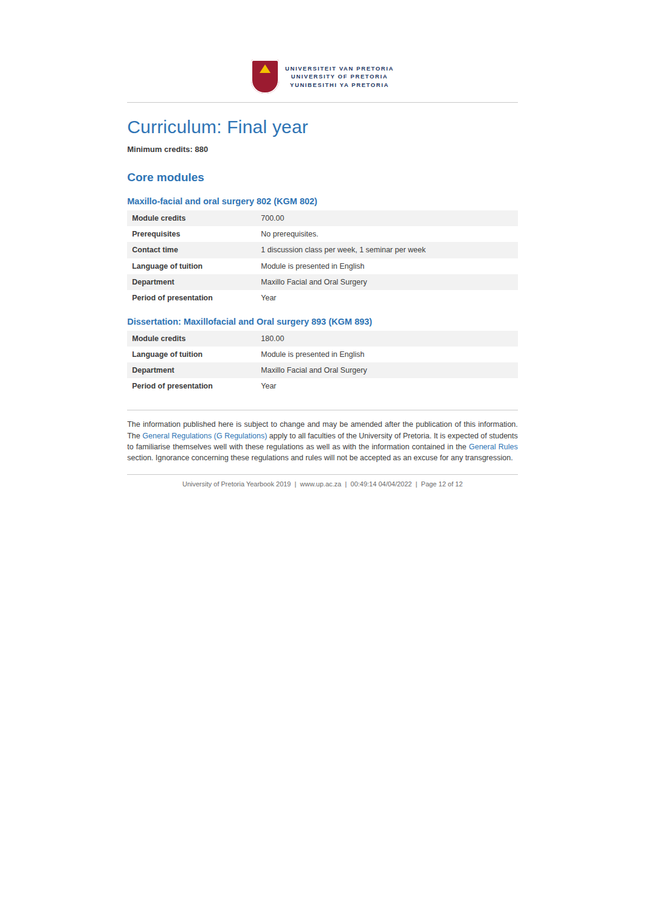Universiteit van Pretoria
University of Pretoria
Yunibesithi ya Pretoria
Curriculum: Final year
Minimum credits: 880
Core modules
Maxillo-facial and oral surgery 802 (KGM 802)
| Module credits | 700.00 |
| Prerequisites | No prerequisites. |
| Contact time | 1 discussion class per week, 1 seminar per week |
| Language of tuition | Module is presented in English |
| Department | Maxillo Facial and Oral Surgery |
| Period of presentation | Year |
Dissertation: Maxillofacial and Oral surgery 893 (KGM 893)
| Module credits | 180.00 |
| Language of tuition | Module is presented in English |
| Department | Maxillo Facial and Oral Surgery |
| Period of presentation | Year |
The information published here is subject to change and may be amended after the publication of this information. The General Regulations (G Regulations) apply to all faculties of the University of Pretoria. It is expected of students to familiarise themselves well with these regulations as well as with the information contained in the General Rules section. Ignorance concerning these regulations and rules will not be accepted as an excuse for any transgression.
University of Pretoria Yearbook 2019 | www.up.ac.za | 00:49:14 04/04/2022 | Page 12 of 12